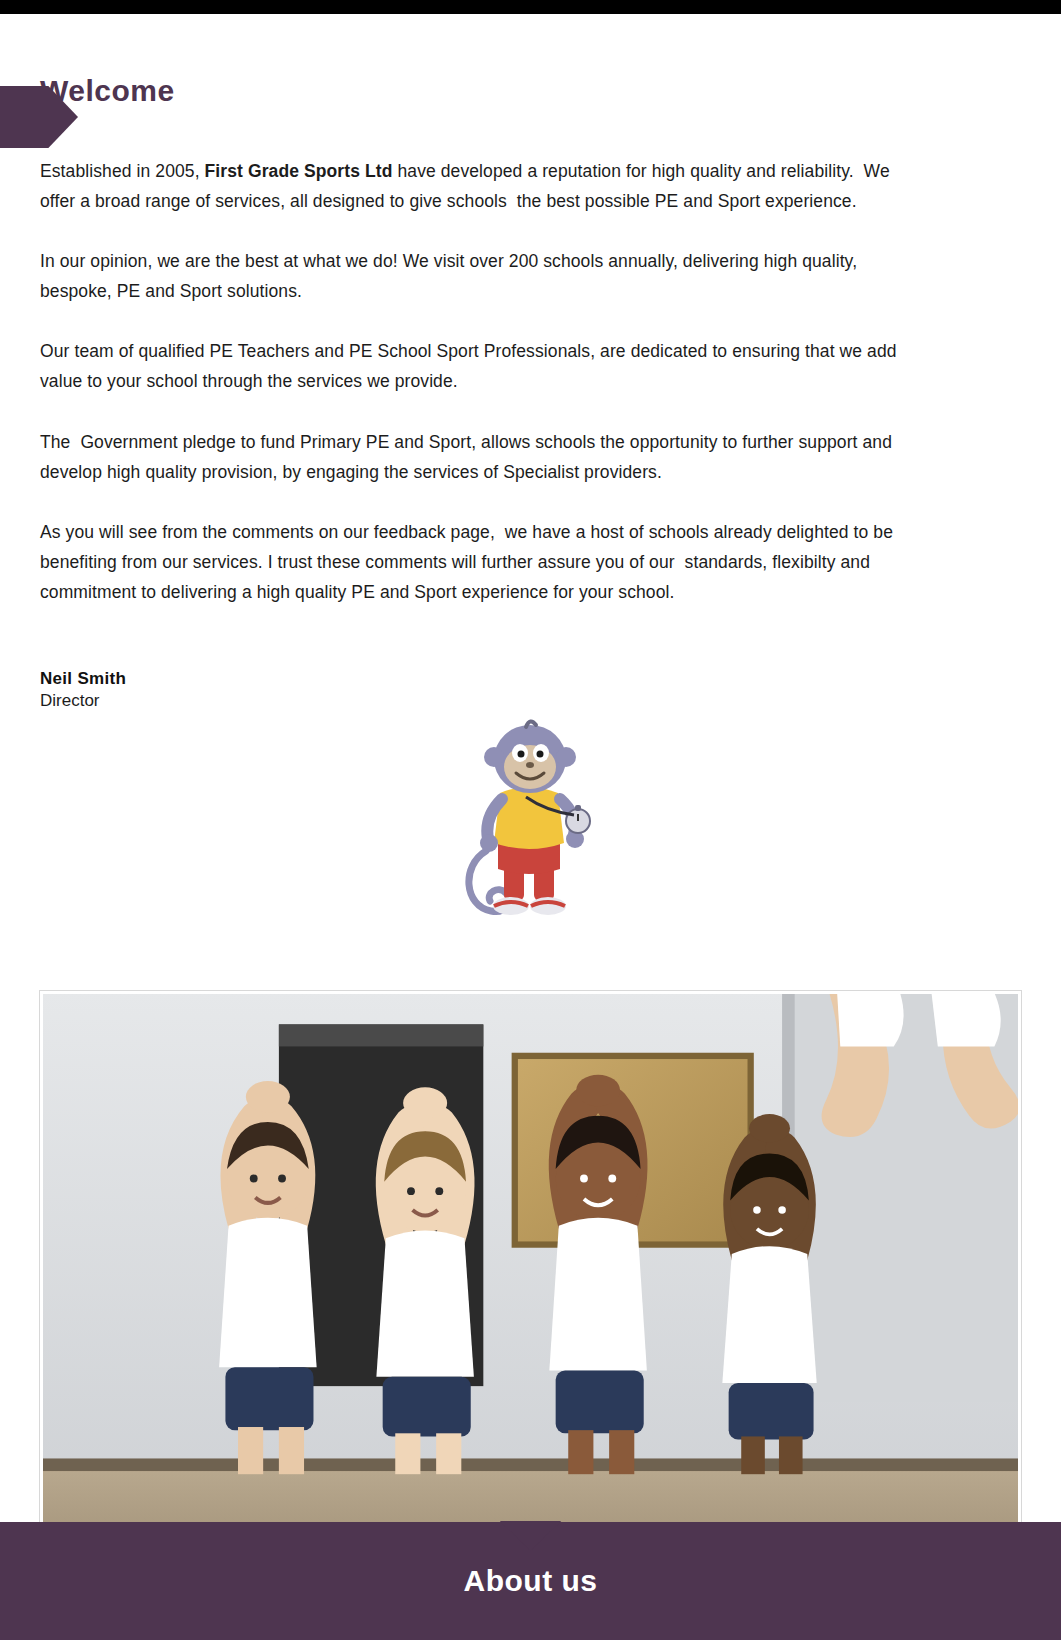Welcome
Established in 2005, First Grade Sports Ltd have developed a reputation for high quality and reliability. We offer a broad range of services, all designed to give schools the best possible PE and Sport experience.
In our opinion, we are the best at what we do! We visit over 200 schools annually, delivering high quality, bespoke, PE and Sport solutions.
Our team of qualified PE Teachers and PE School Sport Professionals, are dedicated to ensuring that we add value to your school through the services we provide.
The Government pledge to fund Primary PE and Sport, allows schools the opportunity to further support and develop high quality provision, by engaging the services of Specialist providers.
As you will see from the comments on our feedback page, we have a host of schools already delighted to be benefiting from our services. I trust these comments will further assure you of our standards, flexibilty and commitment to delivering a high quality PE and Sport experience for your school.
Neil Smith
Director
About us